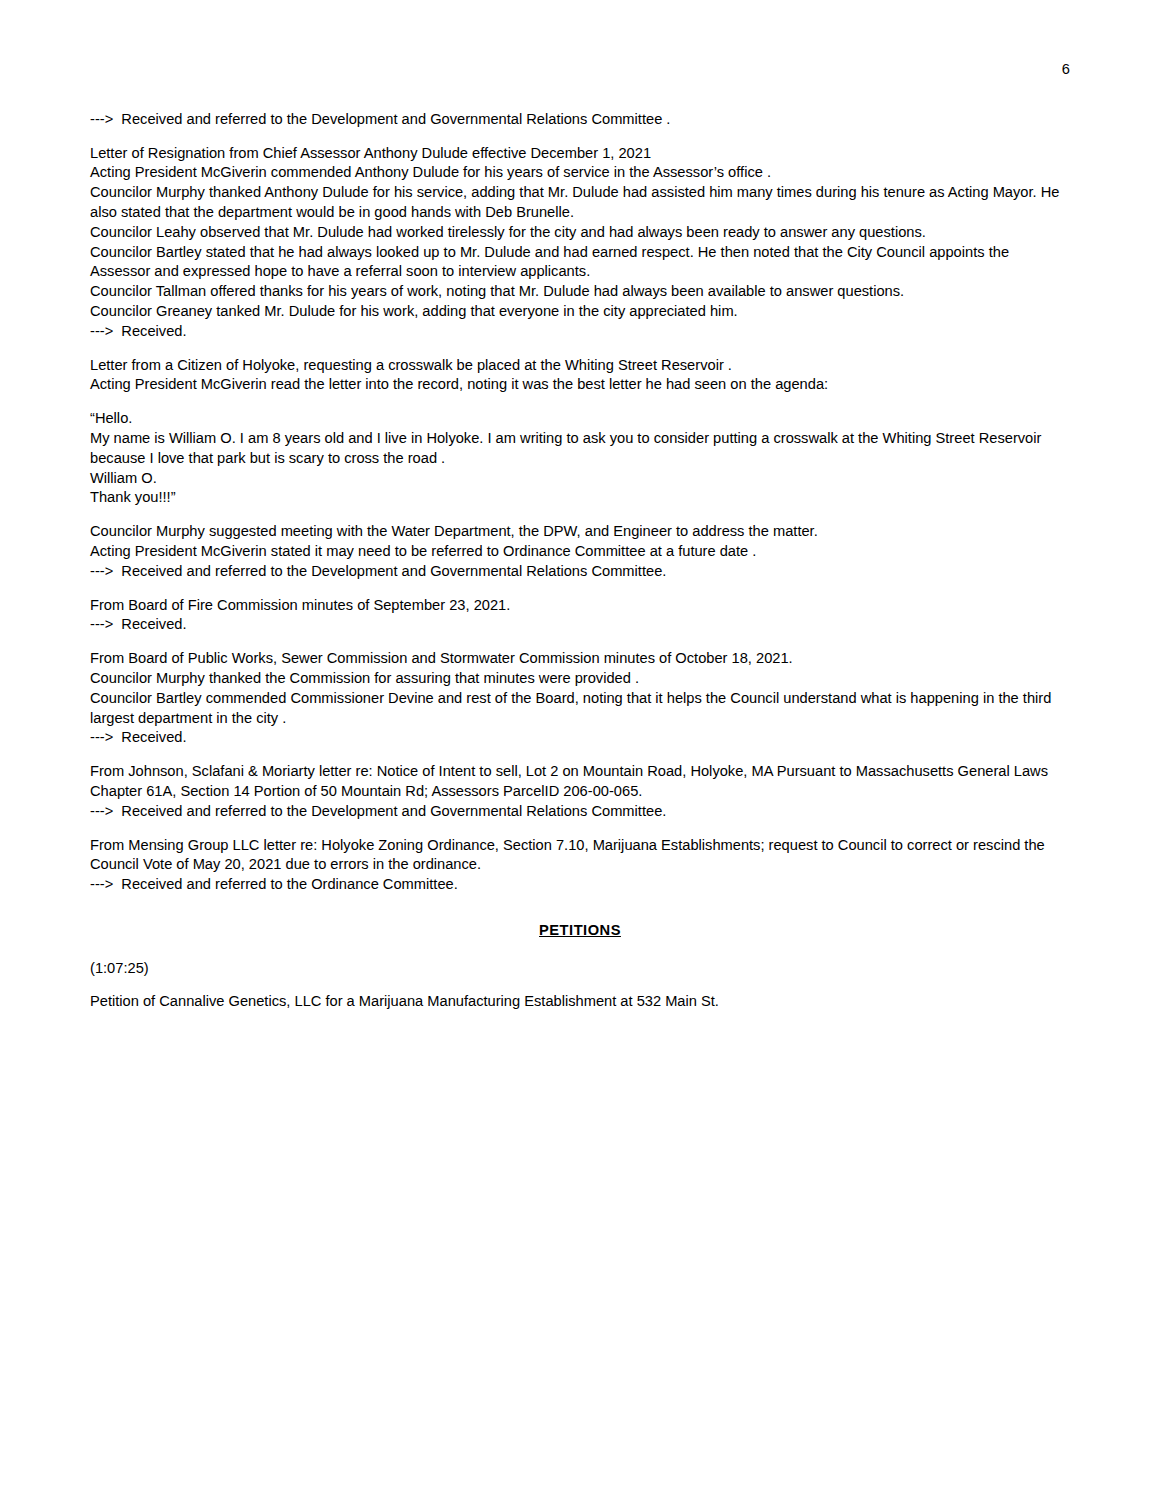6
---> Received and referred to the Development and Governmental Relations Committee .
Letter of Resignation from Chief Assessor Anthony Dulude effective December 1, 2021
Acting President McGiverin commended Anthony Dulude for his years of service in the Assessor’s office .
Councilor Murphy thanked Anthony Dulude for his service, adding that Mr. Dulude had assisted him many times during his tenure as Acting Mayor. He also stated that the department would be in good hands with Deb Brunelle.
Councilor Leahy observed that Mr. Dulude had worked tirelessly for the city and had always been ready to answer any questions.
Councilor Bartley stated that he had always looked up to Mr. Dulude and had earned respect. He then noted that the City Council appoints the Assessor and expressed hope to have a referral soon to interview applicants.
Councilor Tallman offered thanks for his years of work, noting that Mr. Dulude had always been available to answer questions.
Councilor Greaney tanked Mr. Dulude for his work, adding that everyone in the city appreciated him.
---> Received.
Letter from a Citizen of Holyoke, requesting a crosswalk be placed at the Whiting Street Reservoir .
Acting President McGiverin read the letter into the record, noting it was the best letter he had seen on the agenda:
“Hello.
My name is William O. I am 8 years old and I live in Holyoke. I am writing to ask you to consider putting a crosswalk at the Whiting Street Reservoir because I love that park but is scary to cross the road .
William O.
Thank you!!!”
Councilor Murphy suggested meeting with the Water Department, the DPW, and Engineer to address the matter.
Acting President McGiverin stated it may need to be referred to Ordinance Committee at a future date .
---> Received and referred to the Development and Governmental Relations Committee.
From Board of Fire Commission minutes of September 23, 2021.
---> Received.
From Board of Public Works, Sewer Commission and Stormwater Commission minutes of October 18, 2021.
Councilor Murphy thanked the Commission for assuring that minutes were provided .
Councilor Bartley commended Commissioner Devine and rest of the Board, noting that it helps the Council understand what is happening in the third largest department in the city .
---> Received.
From Johnson, Sclafani & Moriarty letter re: Notice of Intent to sell, Lot 2 on Mountain Road, Holyoke, MA Pursuant to Massachusetts General Laws Chapter 61A, Section 14 Portion of 50 Mountain Rd; Assessors ParcelID 206-00-065.
---> Received and referred to the Development and Governmental Relations Committee.
From Mensing Group LLC letter re: Holyoke Zoning Ordinance, Section 7.10, Marijuana Establishments; request to Council to correct or rescind the Council Vote of May 20, 2021 due to errors in the ordinance.
---> Received and referred to the Ordinance Committee.
PETITIONS
(1:07:25)
Petition of Cannalive Genetics, LLC for a Marijuana Manufacturing Establishment at 532 Main St.